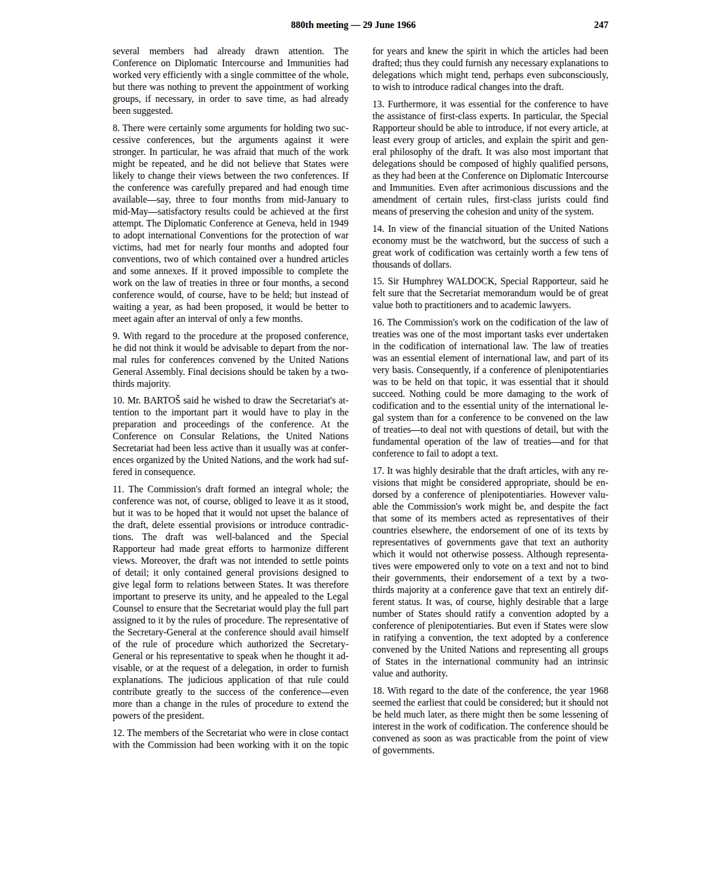880th meeting — 29 June 1966 247
several members had already drawn attention. The Conference on Diplomatic Intercourse and Immunities had worked very efficiently with a single committee of the whole, but there was nothing to prevent the appointment of working groups, if necessary, in order to save time, as had already been suggested.
8. There were certainly some arguments for holding two successive conferences, but the arguments against it were stronger. In particular, he was afraid that much of the work might be repeated, and he did not believe that States were likely to change their views between the two conferences. If the conference was carefully prepared and had enough time available—say, three to four months from mid-January to mid-May—satisfactory results could be achieved at the first attempt. The Diplomatic Conference at Geneva, held in 1949 to adopt international Conventions for the protection of war victims, had met for nearly four months and adopted four conventions, two of which contained over a hundred articles and some annexes. If it proved impossible to complete the work on the law of treaties in three or four months, a second conference would, of course, have to be held; but instead of waiting a year, as had been proposed, it would be better to meet again after an interval of only a few months.
9. With regard to the procedure at the proposed conference, he did not think it would be advisable to depart from the normal rules for conferences convened by the United Nations General Assembly. Final decisions should be taken by a two-thirds majority.
10. Mr. BARTOŠ said he wished to draw the Secretariat's attention to the important part it would have to play in the preparation and proceedings of the conference. At the Conference on Consular Relations, the United Nations Secretariat had been less active than it usually was at conferences organized by the United Nations, and the work had suffered in consequence.
11. The Commission's draft formed an integral whole; the conference was not, of course, obliged to leave it as it stood, but it was to be hoped that it would not upset the balance of the draft, delete essential provisions or introduce contradictions. The draft was well-balanced and the Special Rapporteur had made great efforts to harmonize different views. Moreover, the draft was not intended to settle points of detail; it only contained general provisions designed to give legal form to relations between States. It was therefore important to preserve its unity, and he appealed to the Legal Counsel to ensure that the Secretariat would play the full part assigned to it by the rules of procedure. The representative of the Secretary-General at the conference should avail himself of the rule of procedure which authorized the Secretary-General or his representative to speak when he thought it advisable, or at the request of a delegation, in order to furnish explanations. The judicious application of that rule could contribute greatly to the success of the conference—even more than a change in the rules of procedure to extend the powers of the president.
12. The members of the Secretariat who were in close contact with the Commission had been working with it on the topic for years and knew the spirit in which the articles had been drafted; thus they could furnish any necessary explanations to delegations which might tend, perhaps even subconsciously, to wish to introduce radical changes into the draft.
13. Furthermore, it was essential for the conference to have the assistance of first-class experts. In particular, the Special Rapporteur should be able to introduce, if not every article, at least every group of articles, and explain the spirit and general philosophy of the draft. It was also most important that delegations should be composed of highly qualified persons, as they had been at the Conference on Diplomatic Intercourse and Immunities. Even after acrimonious discussions and the amendment of certain rules, first-class jurists could find means of preserving the cohesion and unity of the system.
14. In view of the financial situation of the United Nations economy must be the watchword, but the success of such a great work of codification was certainly worth a few tens of thousands of dollars.
15. Sir Humphrey WALDOCK, Special Rapporteur, said he felt sure that the Secretariat memorandum would be of great value both to practitioners and to academic lawyers.
16. The Commission's work on the codification of the law of treaties was one of the most important tasks ever undertaken in the codification of international law. The law of treaties was an essential element of international law, and part of its very basis. Consequently, if a conference of plenipotentiaries was to be held on that topic, it was essential that it should succeed. Nothing could be more damaging to the work of codification and to the essential unity of the international legal system than for a conference to be convened on the law of treaties—to deal not with questions of detail, but with the fundamental operation of the law of treaties—and for that conference to fail to adopt a text.
17. It was highly desirable that the draft articles, with any revisions that might be considered appropriate, should be endorsed by a conference of plenipotentiaries. However valuable the Commission's work might be, and despite the fact that some of its members acted as representatives of their countries elsewhere, the endorsement of one of its texts by representatives of governments gave that text an authority which it would not otherwise possess. Although representatives were empowered only to vote on a text and not to bind their governments, their endorsement of a text by a two-thirds majority at a conference gave that text an entirely different status. It was, of course, highly desirable that a large number of States should ratify a convention adopted by a conference of plenipotentiaries. But even if States were slow in ratifying a convention, the text adopted by a conference convened by the United Nations and representing all groups of States in the international community had an intrinsic value and authority.
18. With regard to the date of the conference, the year 1968 seemed the earliest that could be considered; but it should not be held much later, as there might then be some lessening of interest in the work of codification. The conference should be convened as soon as was practicable from the point of view of governments.